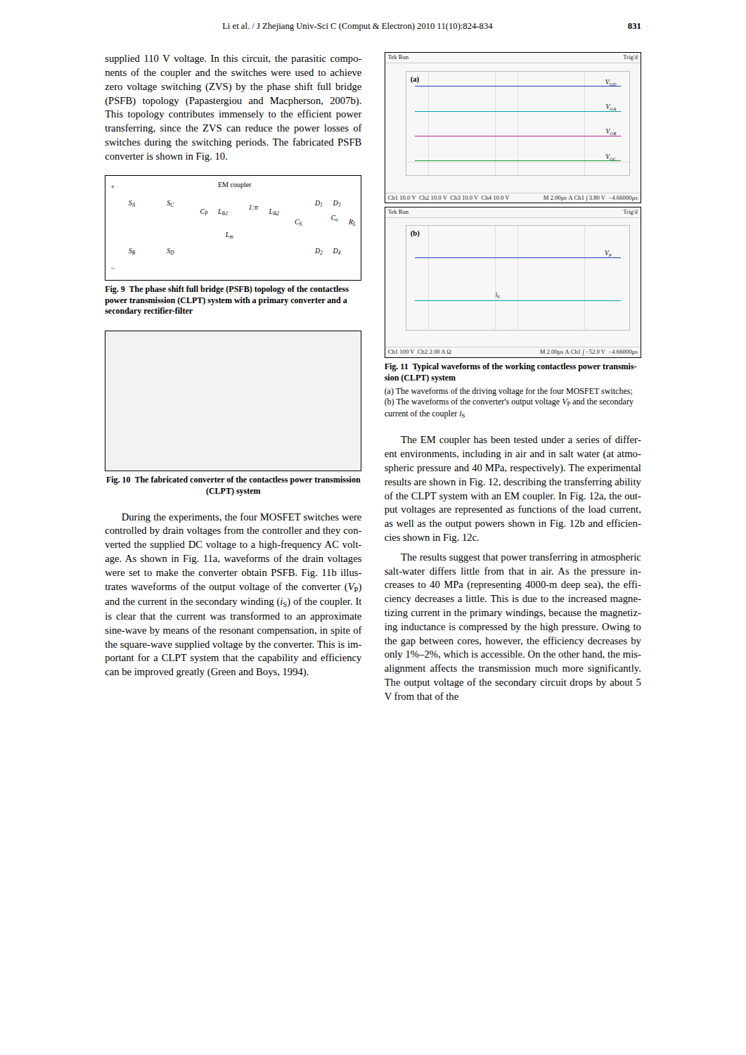Li et al. / J Zhejiang Univ-Sci C (Comput & Electron) 2010 11(10):824-834
831
supplied 110 V voltage. In this circuit, the parasitic components of the coupler and the switches were used to achieve zero voltage switching (ZVS) by the phase shift full bridge (PSFB) topology (Papastergiou and Macpherson, 2007b). This topology contributes immensely to the efficient power transferring, since the ZVS can reduce the power losses of switches during the switching periods. The fabricated PSFB converter is shown in Fig. 10.
+ − SA SB SC SD EM coupler CP Llk1 1:n Llk2 Lm CS D1 D3 D2 D4 Co RL
Fig. 9 The phase shift full bridge (PSFB) topology of the contactless power transmission (CLPT) system with a primary converter and a secondary rectifier-filter
Fig. 10 The fabricated converter of the contactless power transmission (CLPT) system
During the experiments, the four MOSFET switches were controlled by drain voltages from the controller and they converted the supplied DC voltage to a high-frequency AC voltage. As shown in Fig. 11a, waveforms of the drain voltages were set to make the converter obtain PSFB. Fig. 11b illustrates waveforms of the output voltage of the converter (VP) and the current in the secondary winding (iS) of the coupler. It is clear that the current was transformed to an approximate sine-wave by means of the resonant compensation, in spite of the square-wave supplied voltage by the converter. This is important for a CLPT system that the capability and efficiency can be improved greatly (Green and Boys, 1994).
Tek Run Trig'd
(a) VGD VGA VGB VGC
Ch1 10.0 V Ch2 10.0 V Ch3 10.0 V Ch4 10.0 V M 2.00µs A Ch1 ∫ 3.80 V −4.66000µs
Tek Run Trig'd
(b) VP iS
Ch1 100 V Ch2 2.00 A Ω M 2.00µs A Ch1 ∫ −52.0 V −4.66000µs
Fig. 11 Typical waveforms of the working contactless power transmission (CLPT) system(a) The waveforms of the driving voltage for the four MOSFET switches; (b) The waveforms of the converter's output voltage VP and the secondary current of the coupler iS
The EM coupler has been tested under a series of different environments, including in air and in salt water (at atmospheric pressure and 40 MPa, respectively). The experimental results are shown in Fig. 12, describing the transferring ability of the CLPT system with an EM coupler. In Fig. 12a, the output voltages are represented as functions of the load current, as well as the output powers shown in Fig. 12b and efficiencies shown in Fig. 12c.
The results suggest that power transferring in atmospheric salt-water differs little from that in air. As the pressure increases to 40 MPa (representing 4000-m deep sea), the efficiency decreases a little. This is due to the increased magnetizing current in the primary windings, because the magnetizing inductance is compressed by the high pressure. Owing to the gap between cores, however, the efficiency decreases by only 1%–2%, which is accessible. On the other hand, the misalignment affects the transmission much more significantly. The output voltage of the secondary circuit drops by about 5 V from that of the